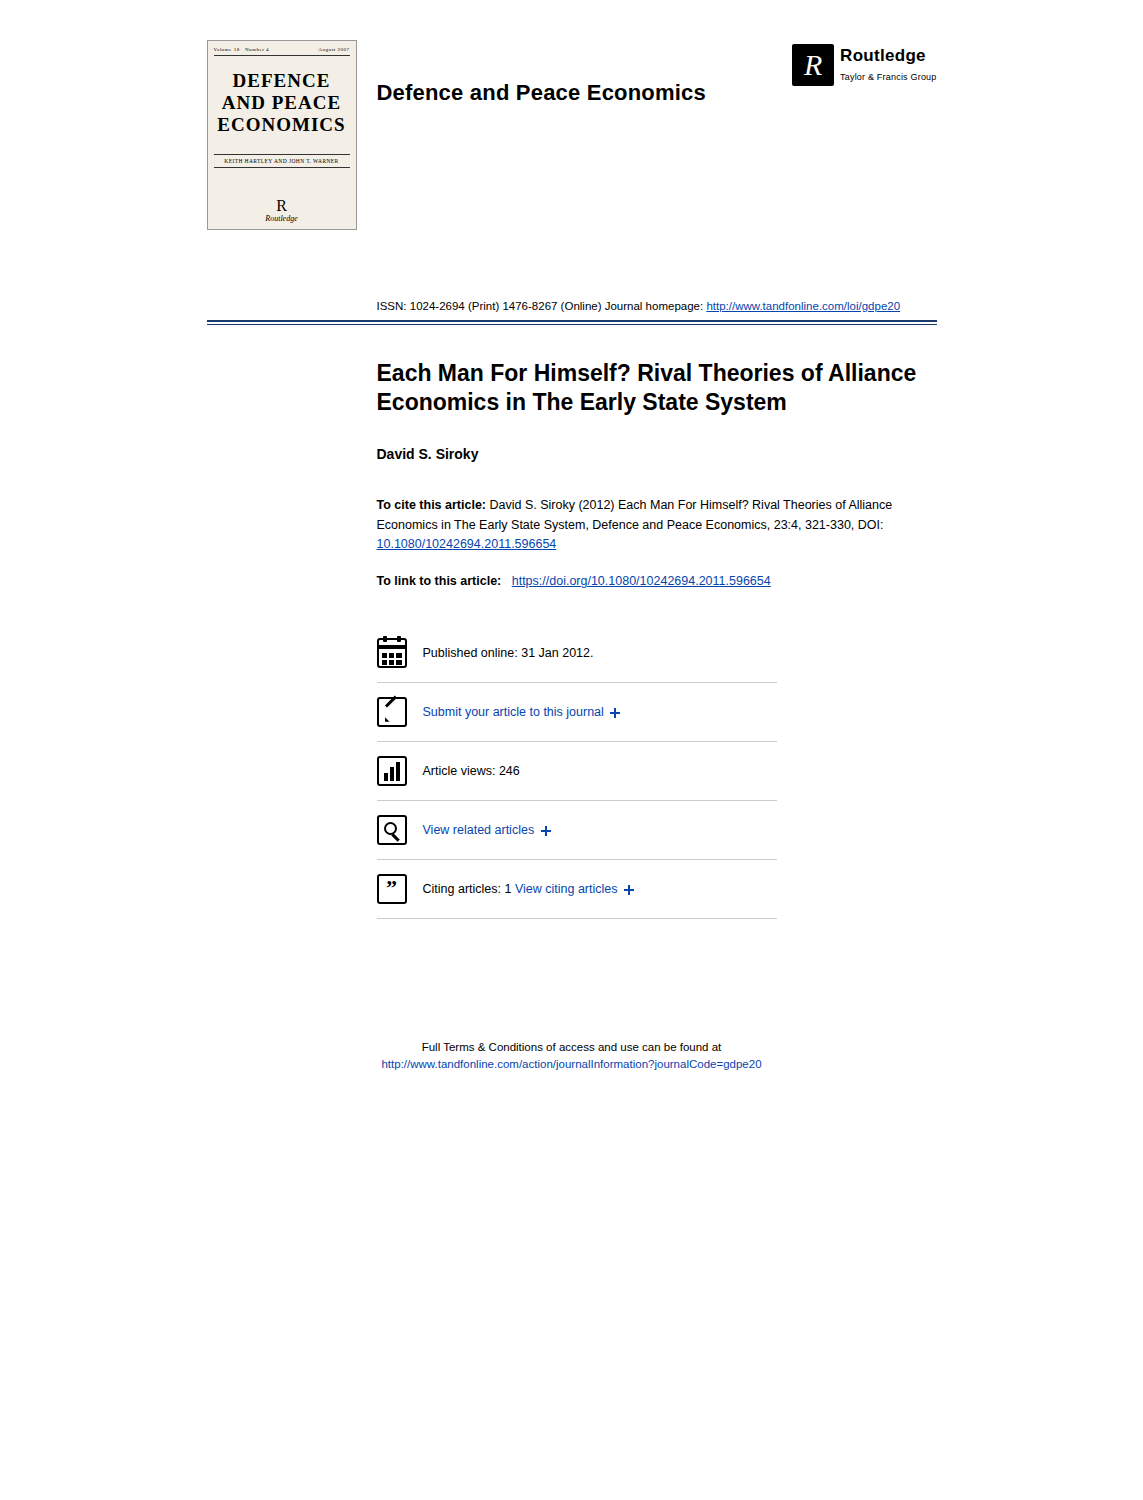Volume 18 Number 4 August 2007
DEFENCE
AND PEACE
ECONOMICS
KEITH HARTLEY AND JOHN T. WARNER
RRoutledge
Defence and Peace Economics
RRoutledge
Taylor & Francis Group
ISSN: 1024-2694 (Print) 1476-8267 (Online) Journal homepage: http://www.tandfonline.com/loi/gdpe20
Each Man For Himself? Rival Theories of Alliance Economics in The Early State System
David S. Siroky
To cite this article: David S. Siroky (2012) Each Man For Himself? Rival Theories of Alliance Economics in The Early State System, Defence and Peace Economics, 23:4, 321-330, DOI: 10.1080/10242694.2011.596654
To link to this article: https://doi.org/10.1080/10242694.2011.596654
Published online: 31 Jan 2012.
Submit your article to this journal
Article views: 246
View related articles
”
Citing articles: 1 View citing articles
Full Terms & Conditions of access and use can be found at
http://www.tandfonline.com/action/journalInformation?journalCode=gdpe20